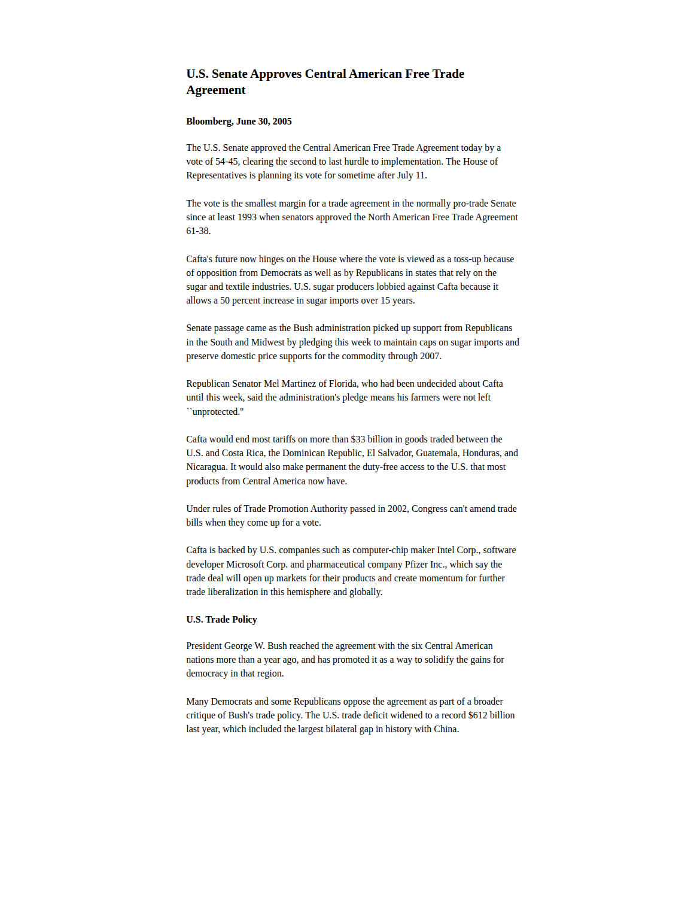U.S. Senate Approves Central American Free Trade Agreement
Bloomberg, June 30, 2005
The U.S. Senate approved the Central American Free Trade Agreement today by a vote of 54-45, clearing the second to last hurdle to implementation. The House of Representatives is planning its vote for sometime after July 11.
The vote is the smallest margin for a trade agreement in the normally pro-trade Senate since at least 1993 when senators approved the North American Free Trade Agreement 61-38.
Cafta's future now hinges on the House where the vote is viewed as a toss-up because of opposition from Democrats as well as by Republicans in states that rely on the sugar and textile industries. U.S. sugar producers lobbied against Cafta because it allows a 50 percent increase in sugar imports over 15 years.
Senate passage came as the Bush administration picked up support from Republicans in the South and Midwest by pledging this week to maintain caps on sugar imports and preserve domestic price supports for the commodity through 2007.
Republican Senator Mel Martinez of Florida, who had been undecided about Cafta until this week, said the administration's pledge means his farmers were not left ``unprotected.''
Cafta would end most tariffs on more than $33 billion in goods traded between the U.S. and Costa Rica, the Dominican Republic, El Salvador, Guatemala, Honduras, and Nicaragua. It would also make permanent the duty-free access to the U.S. that most products from Central America now have.
Under rules of Trade Promotion Authority passed in 2002, Congress can't amend trade bills when they come up for a vote.
Cafta is backed by U.S. companies such as computer-chip maker Intel Corp., software developer Microsoft Corp. and pharmaceutical company Pfizer Inc., which say the trade deal will open up markets for their products and create momentum for further trade liberalization in this hemisphere and globally.
U.S. Trade Policy
President George W. Bush reached the agreement with the six Central American nations more than a year ago, and has promoted it as a way to solidify the gains for democracy in that region.
Many Democrats and some Republicans oppose the agreement as part of a broader critique of Bush's trade policy. The U.S. trade deficit widened to a record $612 billion last year, which included the largest bilateral gap in history with China.